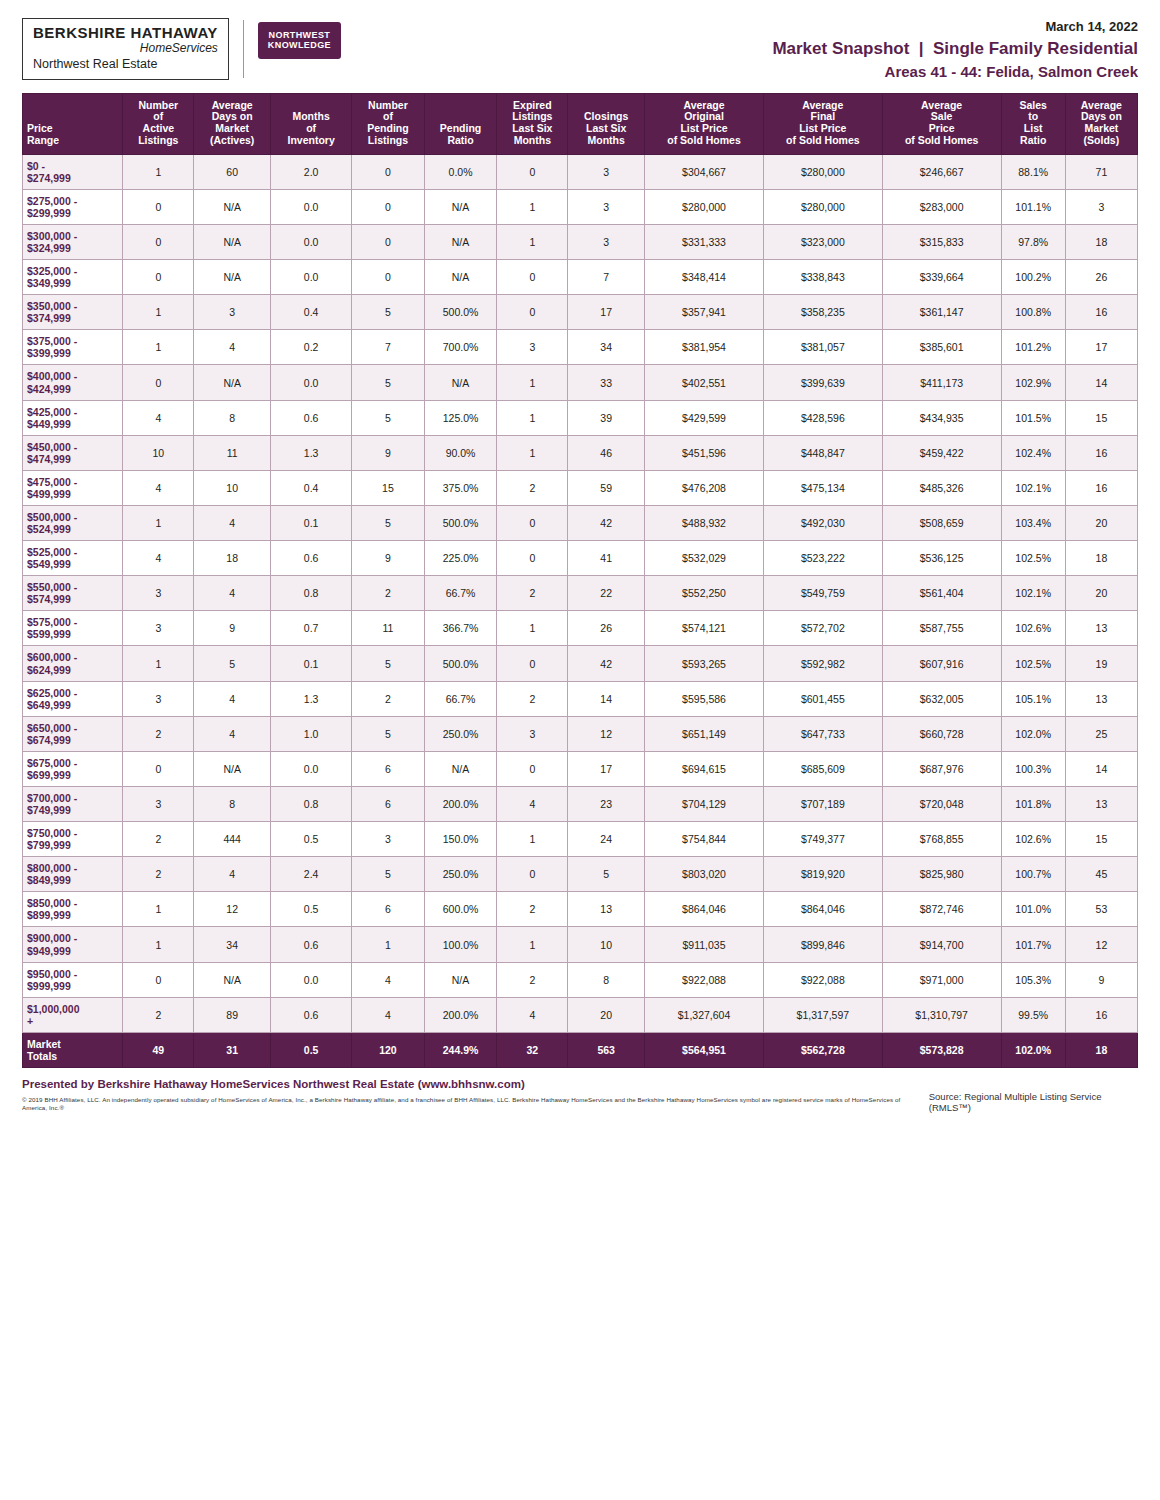BERKSHIRE HATHAWAY
HomeServices
Northwest Real Estate
NORTHWEST
KNOWLEDGE
March 14, 2022
Market Snapshot | Single Family Residential
Areas 41 - 44: Felida, Salmon Creek
| Price Range | Number of Active Listings | Average Days on Market (Actives) | Months of Inventory | Number of Pending Listings | Pending Ratio | Expired Listings Last Six Months | Closings Last Six Months | Average Original List Price of Sold Homes | Average Final List Price of Sold Homes | Average Sale Price of Sold Homes | Sales to List Ratio | Average Days on Market (Solds) |
| --- | --- | --- | --- | --- | --- | --- | --- | --- | --- | --- | --- | --- |
| $0 - $274,999 | 1 | 60 | 2.0 | 0 | 0.0% | 0 | 3 | $304,667 | $280,000 | $246,667 | 88.1% | 71 |
| $275,000 - $299,999 | 0 | N/A | 0.0 | 0 | N/A | 1 | 3 | $280,000 | $280,000 | $283,000 | 101.1% | 3 |
| $300,000 - $324,999 | 0 | N/A | 0.0 | 0 | N/A | 1 | 3 | $331,333 | $323,000 | $315,833 | 97.8% | 18 |
| $325,000 - $349,999 | 0 | N/A | 0.0 | 0 | N/A | 0 | 7 | $348,414 | $338,843 | $339,664 | 100.2% | 26 |
| $350,000 - $374,999 | 1 | 3 | 0.4 | 5 | 500.0% | 0 | 17 | $357,941 | $358,235 | $361,147 | 100.8% | 16 |
| $375,000 - $399,999 | 1 | 4 | 0.2 | 7 | 700.0% | 3 | 34 | $381,954 | $381,057 | $385,601 | 101.2% | 17 |
| $400,000 - $424,999 | 0 | N/A | 0.0 | 5 | N/A | 1 | 33 | $402,551 | $399,639 | $411,173 | 102.9% | 14 |
| $425,000 - $449,999 | 4 | 8 | 0.6 | 5 | 125.0% | 1 | 39 | $429,599 | $428,596 | $434,935 | 101.5% | 15 |
| $450,000 - $474,999 | 10 | 11 | 1.3 | 9 | 90.0% | 1 | 46 | $451,596 | $448,847 | $459,422 | 102.4% | 16 |
| $475,000 - $499,999 | 4 | 10 | 0.4 | 15 | 375.0% | 2 | 59 | $476,208 | $475,134 | $485,326 | 102.1% | 16 |
| $500,000 - $524,999 | 1 | 4 | 0.1 | 5 | 500.0% | 0 | 42 | $488,932 | $492,030 | $508,659 | 103.4% | 20 |
| $525,000 - $549,999 | 4 | 18 | 0.6 | 9 | 225.0% | 0 | 41 | $532,029 | $523,222 | $536,125 | 102.5% | 18 |
| $550,000 - $574,999 | 3 | 4 | 0.8 | 2 | 66.7% | 2 | 22 | $552,250 | $549,759 | $561,404 | 102.1% | 20 |
| $575,000 - $599,999 | 3 | 9 | 0.7 | 11 | 366.7% | 1 | 26 | $574,121 | $572,702 | $587,755 | 102.6% | 13 |
| $600,000 - $624,999 | 1 | 5 | 0.1 | 5 | 500.0% | 0 | 42 | $593,265 | $592,982 | $607,916 | 102.5% | 19 |
| $625,000 - $649,999 | 3 | 4 | 1.3 | 2 | 66.7% | 2 | 14 | $595,586 | $601,455 | $632,005 | 105.1% | 13 |
| $650,000 - $674,999 | 2 | 4 | 1.0 | 5 | 250.0% | 3 | 12 | $651,149 | $647,733 | $660,728 | 102.0% | 25 |
| $675,000 - $699,999 | 0 | N/A | 0.0 | 6 | N/A | 0 | 17 | $694,615 | $685,609 | $687,976 | 100.3% | 14 |
| $700,000 - $749,999 | 3 | 8 | 0.8 | 6 | 200.0% | 4 | 23 | $704,129 | $707,189 | $720,048 | 101.8% | 13 |
| $750,000 - $799,999 | 2 | 444 | 0.5 | 3 | 150.0% | 1 | 24 | $754,844 | $749,377 | $768,855 | 102.6% | 15 |
| $800,000 - $849,999 | 2 | 4 | 2.4 | 5 | 250.0% | 0 | 5 | $803,020 | $819,920 | $825,980 | 100.7% | 45 |
| $850,000 - $899,999 | 1 | 12 | 0.5 | 6 | 600.0% | 2 | 13 | $864,046 | $864,046 | $872,746 | 101.0% | 53 |
| $900,000 - $949,999 | 1 | 34 | 0.6 | 1 | 100.0% | 1 | 10 | $911,035 | $899,846 | $914,700 | 101.7% | 12 |
| $950,000 - $999,999 | 0 | N/A | 0.0 | 4 | N/A | 2 | 8 | $922,088 | $922,088 | $971,000 | 105.3% | 9 |
| $1,000,000 + | 2 | 89 | 0.6 | 4 | 200.0% | 4 | 20 | $1,327,604 | $1,317,597 | $1,310,797 | 99.5% | 16 |
| Market Totals | 49 | 31 | 0.5 | 120 | 244.9% | 32 | 563 | $564,951 | $562,728 | $573,828 | 102.0% | 18 |
Presented by Berkshire Hathaway HomeServices Northwest Real Estate (www.bhhsnw.com)
© 2019 BHH Affiliates, LLC. An independently operated subsidiary of HomeServices of America, Inc., a Berkshire Hathaway affiliate, and a franchisee of BHH Affiliates, LLC. Berkshire Hathaway HomeServices and the Berkshire Hathaway HomeServices symbol are registered service marks of HomeServices of America, Inc.®
Source: Regional Multiple Listing Service (RMLS™)